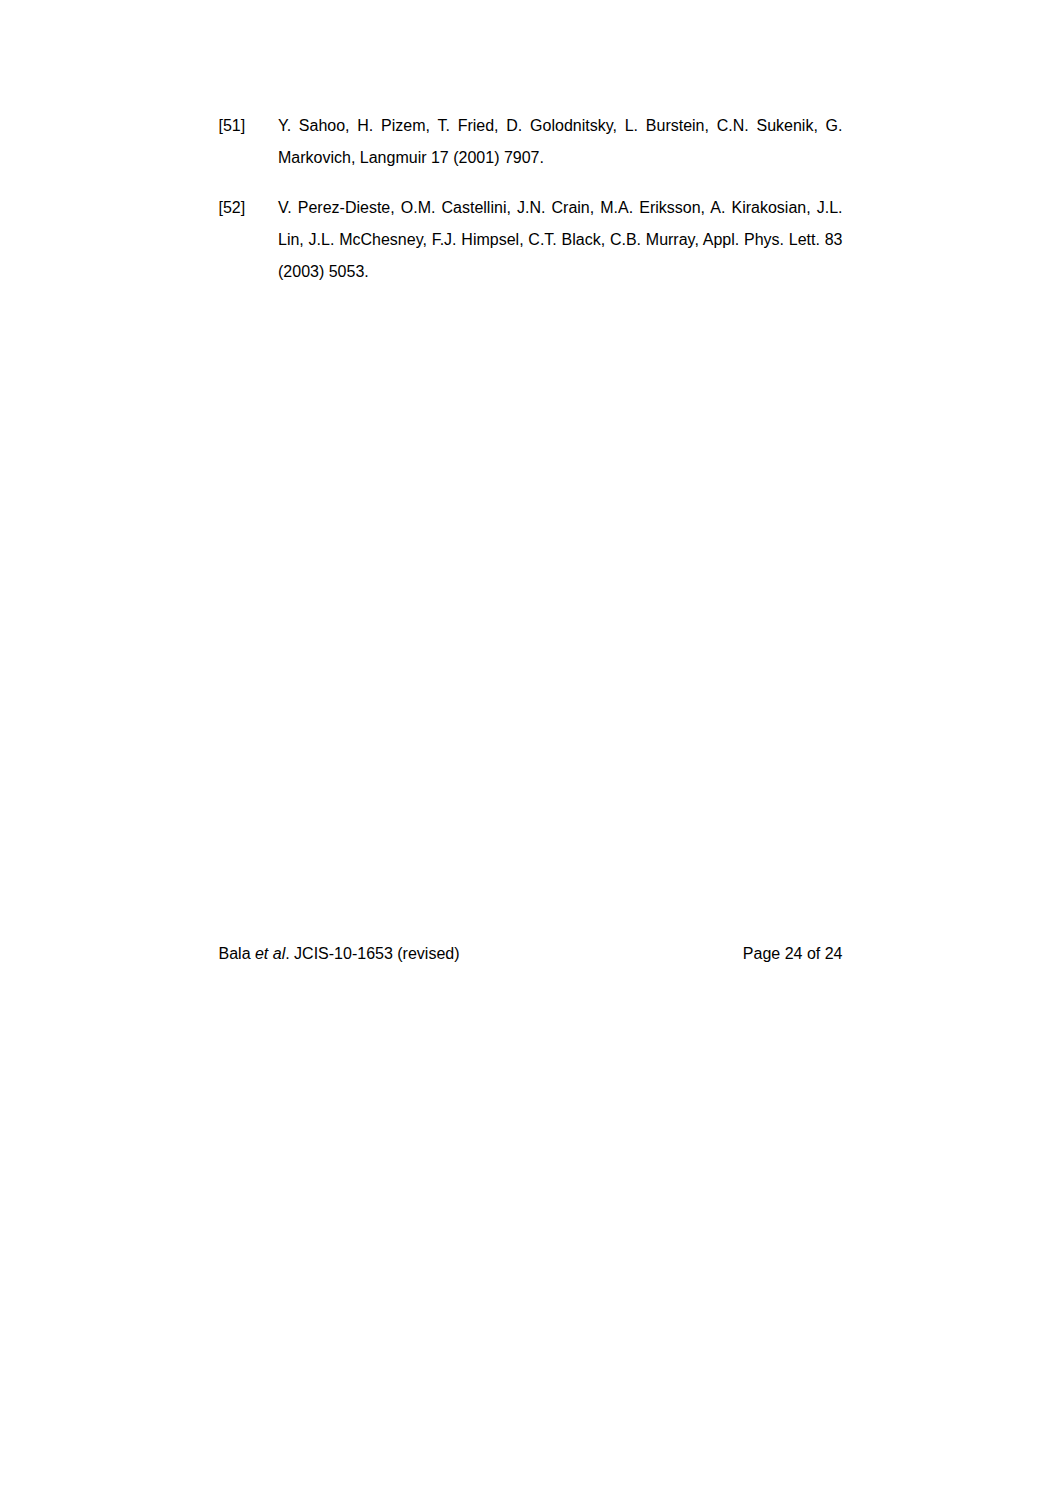[51]
Y. Sahoo, H. Pizem, T. Fried, D. Golodnitsky, L. Burstein, C.N. Sukenik, G. Markovich, Langmuir 17 (2001) 7907.
[52]
V. Perez-Dieste, O.M. Castellini, J.N. Crain, M.A. Eriksson, A. Kirakosian, J.L. Lin, J.L. McChesney, F.J. Himpsel, C.T. Black, C.B. Murray, Appl. Phys. Lett. 83 (2003) 5053.
Bala et al. JCIS-10-1653 (revised)
Page 24 of 24